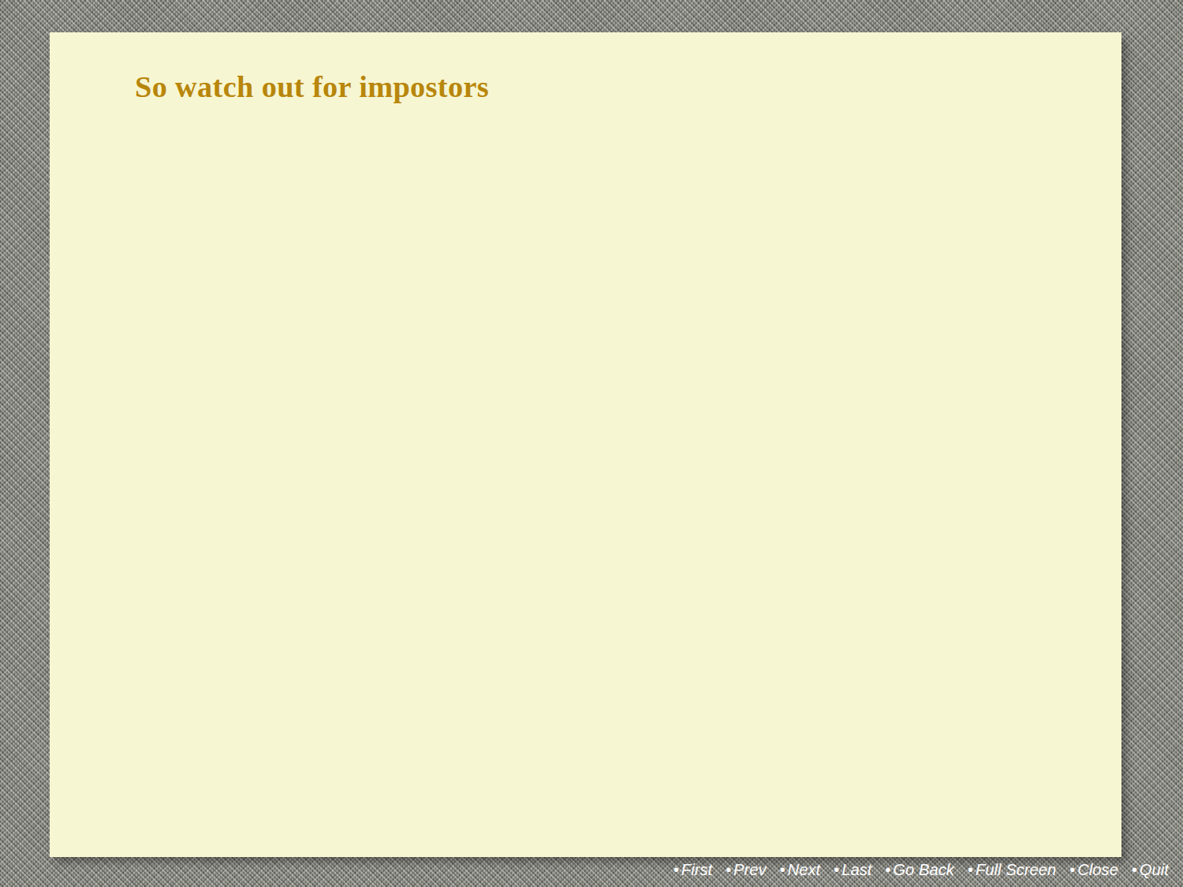So watch out for impostors
•First •Prev •Next •Last •Go Back •Full Screen •Close •Quit